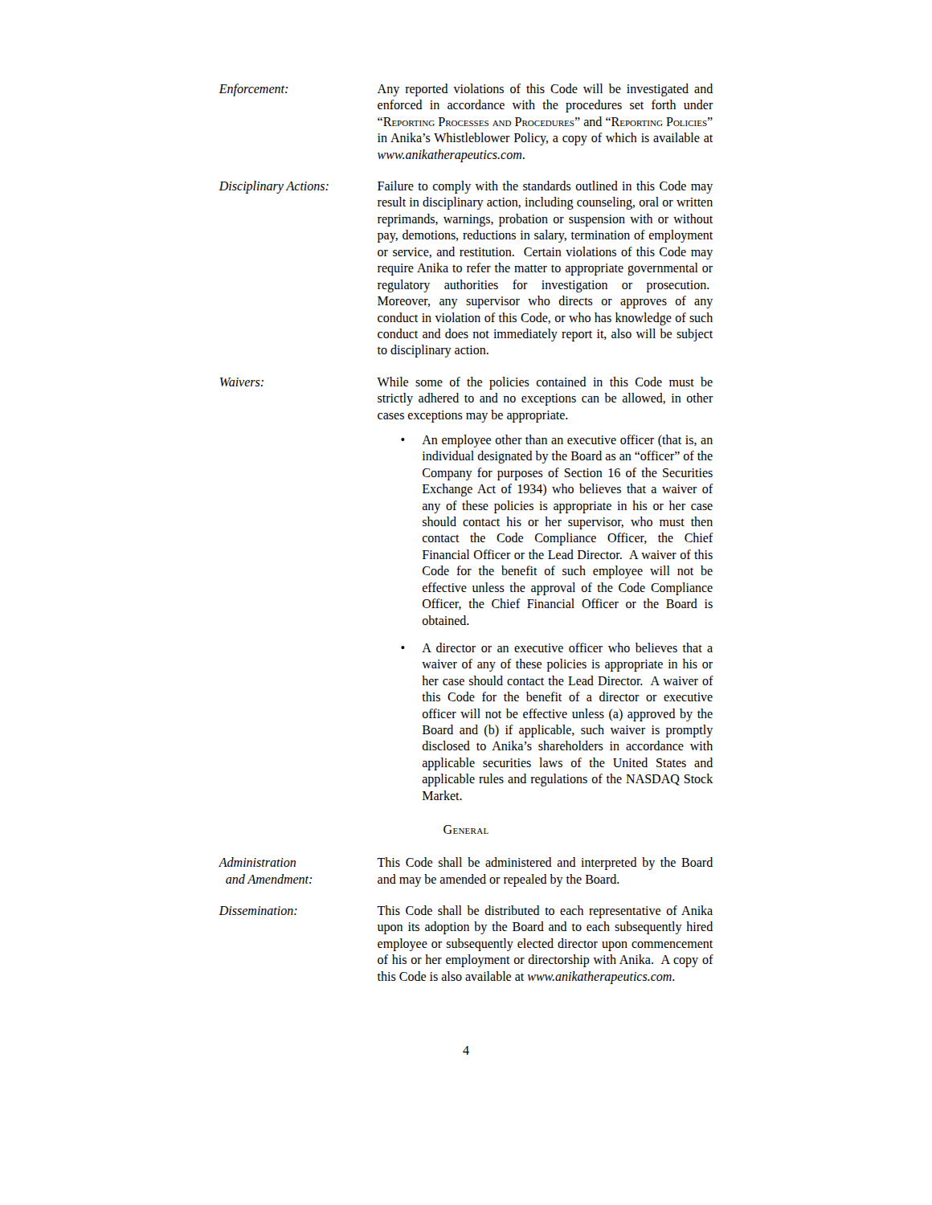| Enforcement: | Any reported violations of this Code will be investigated and enforced in accordance with the procedures set forth under “ Reporting Processes and Procedures ” and “ Reporting Policies ” in Anika’s Whistleblower Policy, a copy of which is available at www.anikatherapeutics.com . |
| Disciplinary Actions: | Failure to comply with the standards outlined in this Code may result in disciplinary action, including counseling, oral or written reprimands, warnings, probation or suspension with or without pay, demotions, reductions in salary, termination of employment or service, and restitution. Certain violations of this Code may require Anika to refer the matter to appropriate governmental or regulatory authorities for investigation or prosecution. Moreover, any supervisor who directs or approves of any conduct in violation of this Code, or who has knowledge of such conduct and does not immediately report it, also will be subject to disciplinary action. |
| Waivers: | While some of the policies contained in this Code must be strictly adhered to and no exceptions can be allowed, in other cases exceptions may be appropriate. An employee other than an executive officer (that is, an individual designated by the Board as an “officer” of the Company for purposes of Section 16 of the Securities Exchange Act of 1934) who believes that a waiver of any of these policies is appropriate in his or her case should contact his or her supervisor, who must then contact the Code Compliance Officer, the Chief Financial Officer or the Lead Director. A waiver of this Code for the benefit of such employee will not be effective unless the approval of the Code Compliance Officer, the Chief Financial Officer or the Board is obtained. A director or an executive officer who believes that a waiver of any of these policies is appropriate in his or her case should contact the Lead Director. A waiver of this Code for the benefit of a director or executive officer will not be effective unless (a) approved by the Board and (b) if applicable, such waiver is promptly disclosed to Anika’s shareholders in accordance with applicable securities laws of the United States and applicable rules and regulations of the NASDAQ Stock Market. |
General
| Administration and Amendment: | This Code shall be administered and interpreted by the Board and may be amended or repealed by the Board. |
| Dissemination: | This Code shall be distributed to each representative of Anika upon its adoption by the Board and to each subsequently hired employee or subsequently elected director upon commencement of his or her employment or directorship with Anika. A copy of this Code is also available at www.anikatherapeutics.com . |
4